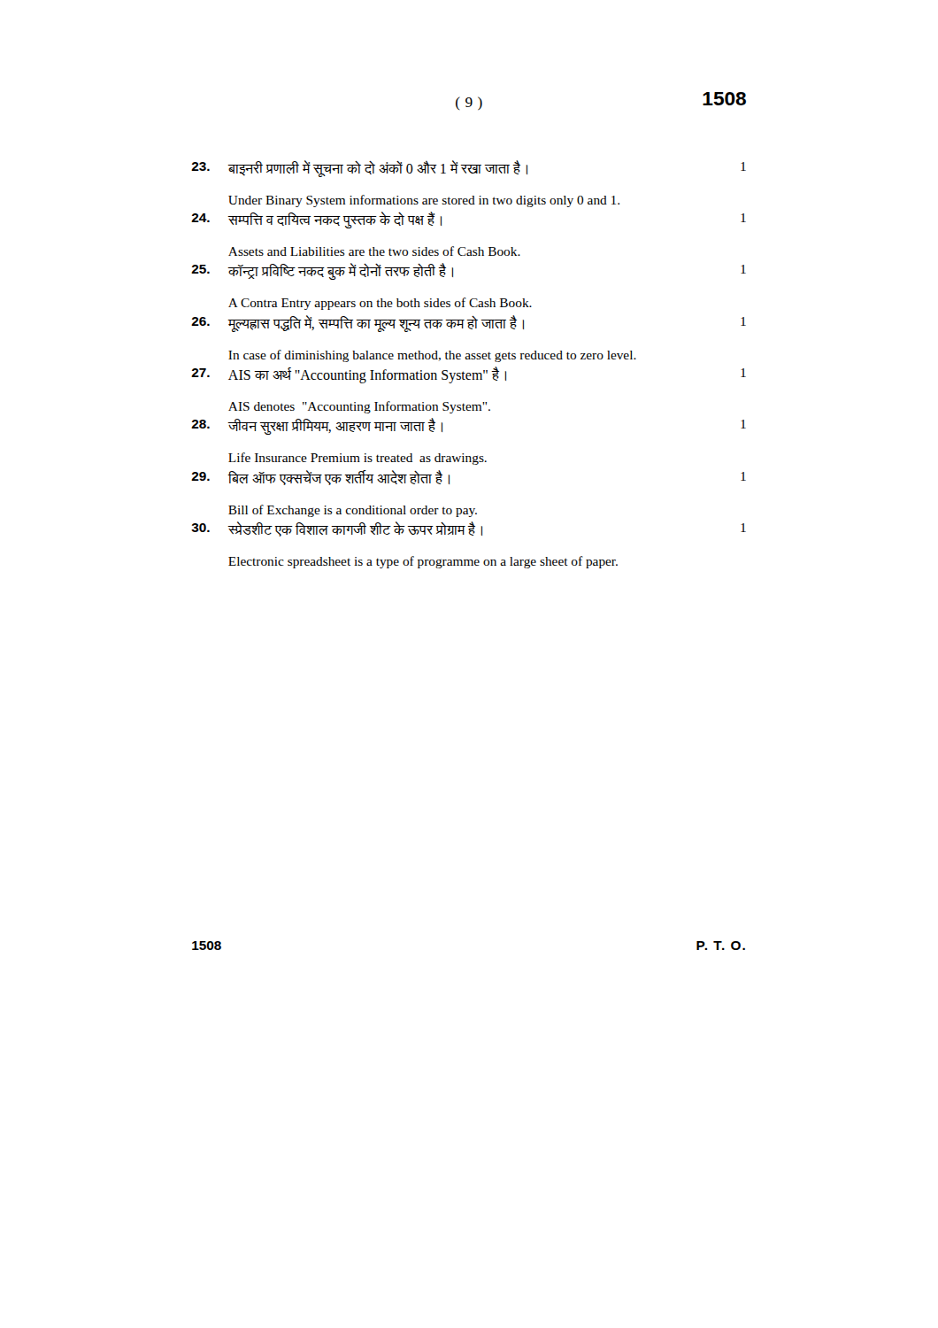( 9 ) 1508
| 23. | बाइनरी प्रणाली में सूचना को दो अंकों 0 और 1 में रखा जाता है। Under Binary System informations are stored in two digits only 0 and 1. | 1 |
| 24. | सम्पत्ति व दायित्व नकद पुस्तक के दो पक्ष हैं। Assets and Liabilities are the two sides of Cash Book. | 1 |
| 25. | कॉन्ट्रा प्रविष्टि नकद बुक में दोनों तरफ होती है। A Contra Entry appears on the both sides of Cash Book. | 1 |
| 26. | मूल्यह्रास पद्धति में, सम्पत्ति का मूल्य शून्य तक कम हो जाता है। In case of diminishing balance method, the asset gets reduced to zero level. | 1 |
| 27. | AIS का अर्थ "Accounting Information System" है। AIS denotes "Accounting Information System". | 1 |
| 28. | जीवन सुरक्षा प्रीमियम, आहरण माना जाता है। Life Insurance Premium is treated as drawings. | 1 |
| 29. | बिल ऑफ एक्सचेंज एक शर्तीय आदेश होता है। Bill of Exchange is a conditional order to pay. | 1 |
| 30. | स्प्रेडशीट एक विशाल कागजी शीट के ऊपर प्रोग्राम है। Electronic spreadsheet is a type of programme on a large sheet of paper. | 1 |
1508 P. T. O.